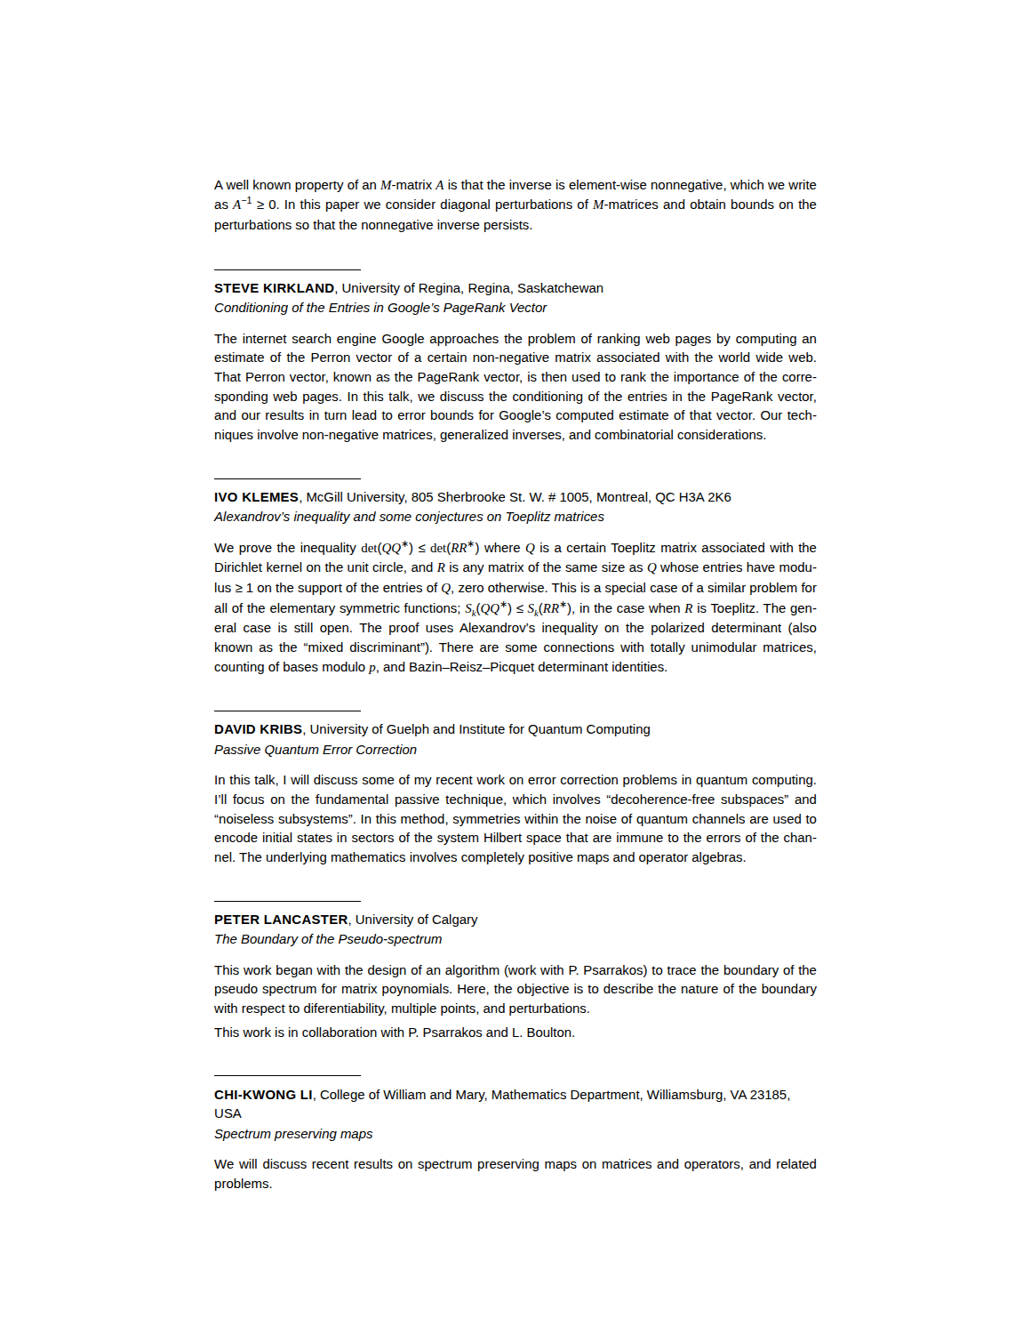A well known property of an M-matrix A is that the inverse is element-wise nonnegative, which we write as A−1 ≥ 0. In this paper we consider diagonal perturbations of M-matrices and obtain bounds on the perturbations so that the nonnegative inverse persists.
STEVE KIRKLAND, University of Regina, Regina, Saskatchewan
Conditioning of the Entries in Google’s PageRank Vector
The internet search engine Google approaches the problem of ranking web pages by computing an estimate of the Perron vector of a certain non-negative matrix associated with the world wide web. That Perron vector, known as the PageRank vector, is then used to rank the importance of the corresponding web pages. In this talk, we discuss the conditioning of the entries in the PageRank vector, and our results in turn lead to error bounds for Google’s computed estimate of that vector. Our techniques involve non-negative matrices, generalized inverses, and combinatorial considerations.
IVO KLEMES, McGill University, 805 Sherbrooke St. W. # 1005, Montreal, QC H3A 2K6
Alexandrov’s inequality and some conjectures on Toeplitz matrices
We prove the inequality det(QQ∗) ≤ det(RR∗) where Q is a certain Toeplitz matrix associated with the Dirichlet kernel on the unit circle, and R is any matrix of the same size as Q whose entries have modulus ≥ 1 on the support of the entries of Q, zero otherwise. This is a special case of a similar problem for all of the elementary symmetric functions; Sk(QQ∗) ≤ Sk(RR∗), in the case when R is Toeplitz. The general case is still open. The proof uses Alexandrov’s inequality on the polarized determinant (also known as the “mixed discriminant”). There are some connections with totally unimodular matrices, counting of bases modulo p, and Bazin–Reisz–Picquet determinant identities.
DAVID KRIBS, University of Guelph and Institute for Quantum Computing
Passive Quantum Error Correction
In this talk, I will discuss some of my recent work on error correction problems in quantum computing. I’ll focus on the fundamental passive technique, which involves “decoherence-free subspaces” and “noiseless subsystems”. In this method, symmetries within the noise of quantum channels are used to encode initial states in sectors of the system Hilbert space that are immune to the errors of the channel. The underlying mathematics involves completely positive maps and operator algebras.
PETER LANCASTER, University of Calgary
The Boundary of the Pseudo-spectrum
This work began with the design of an algorithm (work with P. Psarrakos) to trace the boundary of the pseudo spectrum for matrix poynomials. Here, the objective is to describe the nature of the boundary with respect to diferentiability, multiple points, and perturbations.
This work is in collaboration with P. Psarrakos and L. Boulton.
CHI-KWONG LI, College of William and Mary, Mathematics Department, Williamsburg, VA 23185, USA
Spectrum preserving maps
We will discuss recent results on spectrum preserving maps on matrices and operators, and related problems.